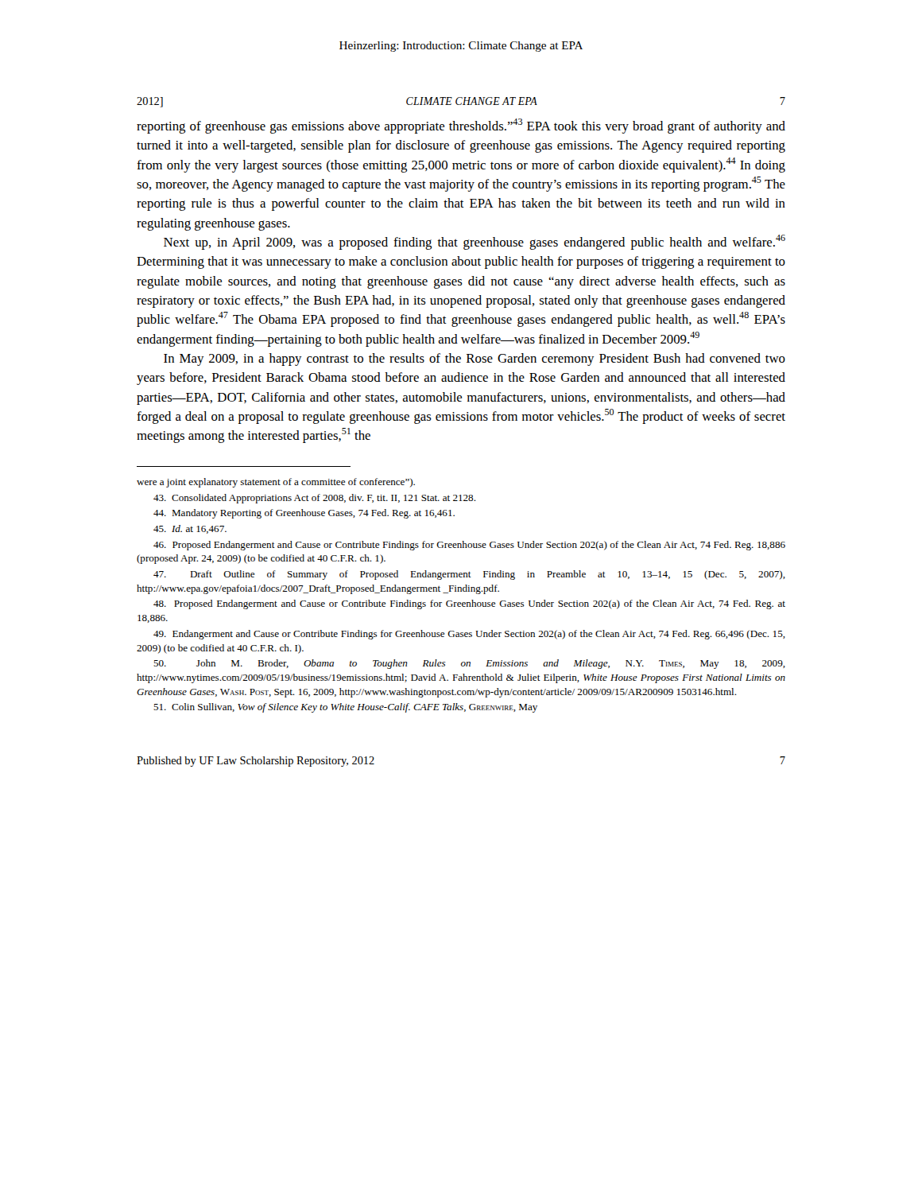Heinzerling: Introduction: Climate Change at EPA
2012] Climate Change at EPA 7
reporting of greenhouse gas emissions above appropriate thresholds.”43 EPA took this very broad grant of authority and turned it into a well-targeted, sensible plan for disclosure of greenhouse gas emissions. The Agency required reporting from only the very largest sources (those emitting 25,000 metric tons or more of carbon dioxide equivalent).44 In doing so, moreover, the Agency managed to capture the vast majority of the country’s emissions in its reporting program.45 The reporting rule is thus a powerful counter to the claim that EPA has taken the bit between its teeth and run wild in regulating greenhouse gases.
Next up, in April 2009, was a proposed finding that greenhouse gases endangered public health and welfare.46 Determining that it was unnecessary to make a conclusion about public health for purposes of triggering a requirement to regulate mobile sources, and noting that greenhouse gases did not cause “any direct adverse health effects, such as respiratory or toxic effects,” the Bush EPA had, in its unopened proposal, stated only that greenhouse gases endangered public welfare.47 The Obama EPA proposed to find that greenhouse gases endangered public health, as well.48 EPA’s endangerment finding—pertaining to both public health and welfare—was finalized in December 2009.49
In May 2009, in a happy contrast to the results of the Rose Garden ceremony President Bush had convened two years before, President Barack Obama stood before an audience in the Rose Garden and announced that all interested parties—EPA, DOT, California and other states, automobile manufacturers, unions, environmentalists, and others—had forged a deal on a proposal to regulate greenhouse gas emissions from motor vehicles.50 The product of weeks of secret meetings among the interested parties,51 the
were a joint explanatory statement of a committee of conference”).
43. Consolidated Appropriations Act of 2008, div. F, tit. II, 121 Stat. at 2128.
44. Mandatory Reporting of Greenhouse Gases, 74 Fed. Reg. at 16,461.
45. Id. at 16,467.
46. Proposed Endangerment and Cause or Contribute Findings for Greenhouse Gases Under Section 202(a) of the Clean Air Act, 74 Fed. Reg. 18,886 (proposed Apr. 24, 2009) (to be codified at 40 C.F.R. ch. 1).
47. Draft Outline of Summary of Proposed Endangerment Finding in Preamble at 10, 13–14, 15 (Dec. 5, 2007), http://www.epa.gov/epafoia1/docs/2007_Draft_Proposed_Endangerment _Finding.pdf.
48. Proposed Endangerment and Cause or Contribute Findings for Greenhouse Gases Under Section 202(a) of the Clean Air Act, 74 Fed. Reg. at 18,886.
49. Endangerment and Cause or Contribute Findings for Greenhouse Gases Under Section 202(a) of the Clean Air Act, 74 Fed. Reg. 66,496 (Dec. 15, 2009) (to be codified at 40 C.F.R. ch. I).
50. John M. Broder, Obama to Toughen Rules on Emissions and Mileage, N.Y. Times, May 18, 2009, http://www.nytimes.com/2009/05/19/business/19emissions.html; David A. Fahrenthold & Juliet Eilperin, White House Proposes First National Limits on Greenhouse Gases, Wash. Post, Sept. 16, 2009, http://www.washingtonpost.com/wp-dyn/content/article/ 2009/09/15/AR200909 1503146.html.
51. Colin Sullivan, Vow of Silence Key to White House-Calif. CAFE Talks, Greenwire, May
Published by UF Law Scholarship Repository, 2012 7